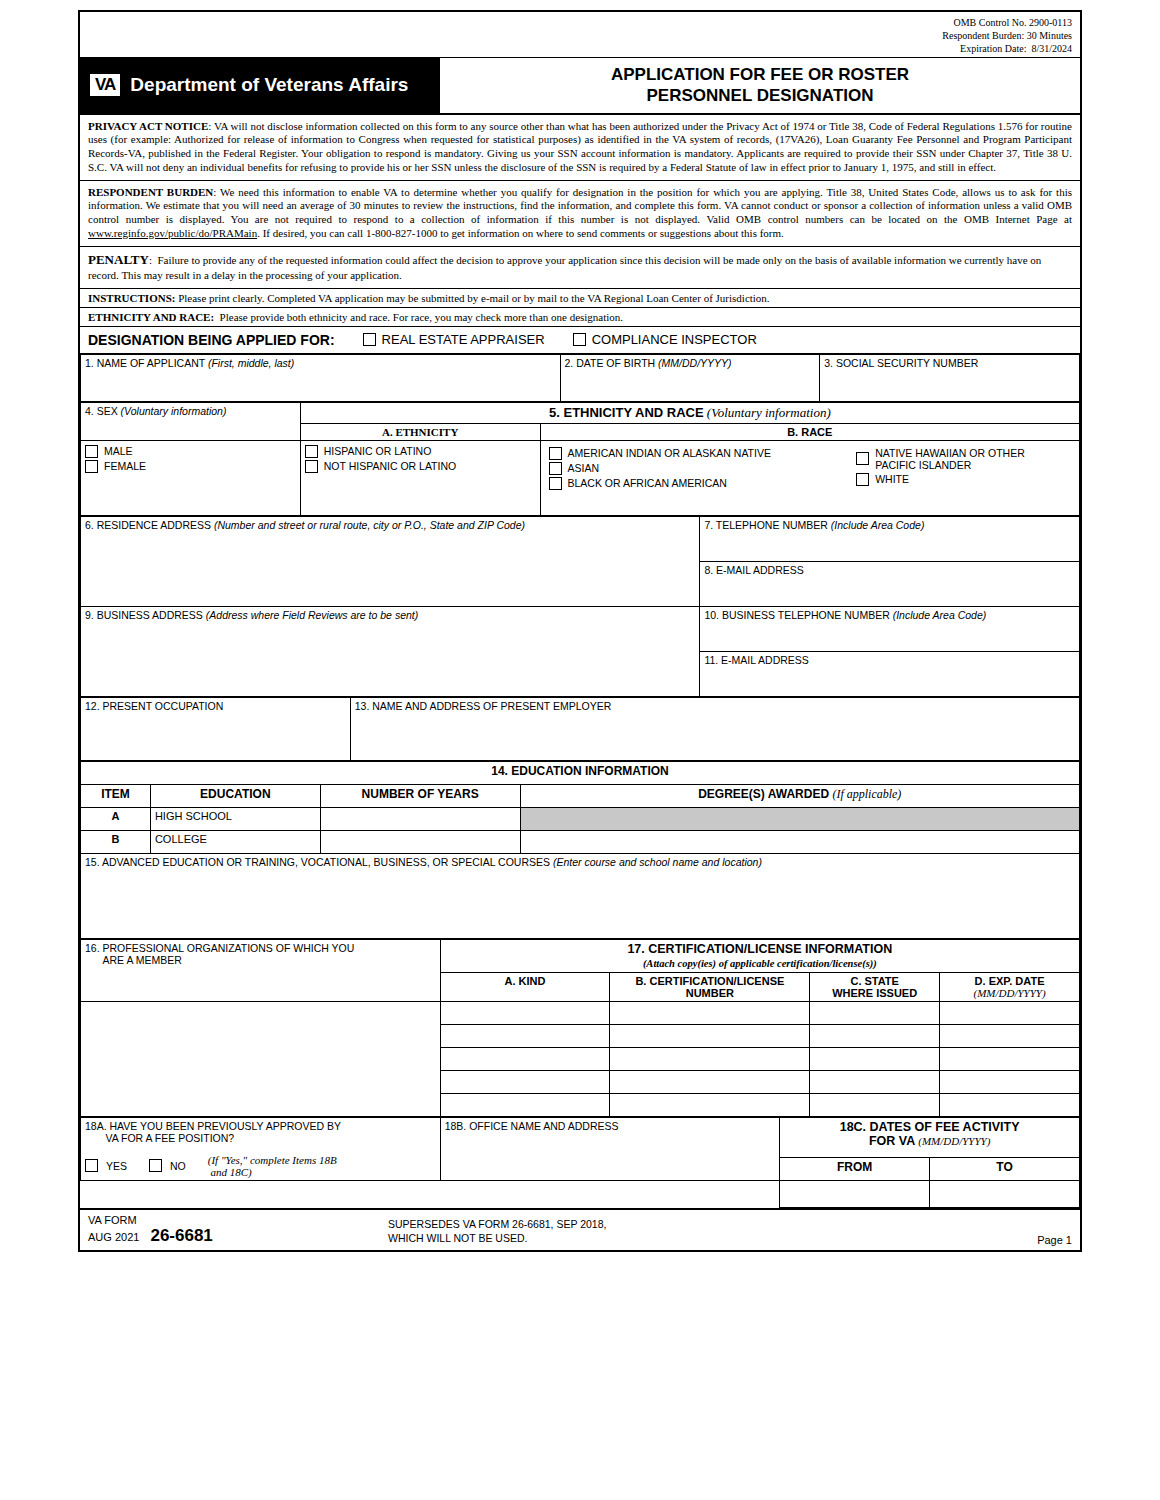OMB Control No. 2900-0113
Respondent Burden: 30 Minutes
Expiration Date: 8/31/2024
VA Department of Veterans Affairs
APPLICATION FOR FEE OR ROSTER
PERSONNEL DESIGNATION
PRIVACY ACT NOTICE: VA will not disclose information collected on this form to any source other than what has been authorized under the Privacy Act of 1974 or Title 38, Code of Federal Regulations 1.576 for routine uses (for example: Authorized for release of information to Congress when requested for statistical purposes) as identified in the VA system of records, (17VA26), Loan Guaranty Fee Personnel and Program Participant Records-VA, published in the Federal Register. Your obligation to respond is mandatory. Giving us your SSN account information is mandatory. Applicants are required to provide their SSN under Chapter 37, Title 38 U. S.C. VA will not deny an individual benefits for refusing to provide his or her SSN unless the disclosure of the SSN is required by a Federal Statute of law in effect prior to January 1, 1975, and still in effect.
RESPONDENT BURDEN: We need this information to enable VA to determine whether you qualify for designation in the position for which you are applying. Title 38, United States Code, allows us to ask for this information. We estimate that you will need an average of 30 minutes to review the instructions, find the information, and complete this form. VA cannot conduct or sponsor a collection of information unless a valid OMB control number is displayed. You are not required to respond to a collection of information if this number is not displayed. Valid OMB control numbers can be located on the OMB Internet Page at www.reginfo.gov/public/do/PRAMain. If desired, you can call 1-800-827-1000 to get information on where to send comments or suggestions about this form.
PENALTY: Failure to provide any of the requested information could affect the decision to approve your application since this decision will be made only on the basis of available information we currently have on record. This may result in a delay in the processing of your application.
INSTRUCTIONS: Please print clearly. Completed VA application may be submitted by e-mail or by mail to the VA Regional Loan Center of Jurisdiction.
ETHNICITY AND RACE: Please provide both ethnicity and race. For race, you may check more than one designation.
DESIGNATION BEING APPLIED FOR: REAL ESTATE APPRAISER COMPLIANCE INSPECTOR
| 1. NAME OF APPLICANT (First, middle, last) | 2. DATE OF BIRTH (MM/DD/YYYY) | 3. SOCIAL SECURITY NUMBER |
| 4. SEX (Voluntary information) | 5. ETHNICITY AND RACE (Voluntary information) |
| A. ETHNICITY | B. RACE |
| MALE FEMALE | HISPANIC OR LATINO NOT HISPANIC OR LATINO | / AMERICAN INDIAN OR ALASKAN NATIVE ASIAN BLACK OR AFRICAN AMERICAN / NATIVE HAWAIIAN OR OTHER PACIFIC ISLANDER WHITE / |
| 6. RESIDENCE ADDRESS (Number and street or rural route, city or P.O., State and ZIP Code) | 7. TELEPHONE NUMBER (Include Area Code) |
| 8. E-MAIL ADDRESS |
| 9. BUSINESS ADDRESS (Address where Field Reviews are to be sent) | 10. BUSINESS TELEPHONE NUMBER (Include Area Code) |
| 11. E-MAIL ADDRESS |
| 12. PRESENT OCCUPATION | 13. NAME AND ADDRESS OF PRESENT EMPLOYER |
| 14. EDUCATION INFORMATION |
| ITEM | EDUCATION | NUMBER OF YEARS | DEGREE(S) AWARDED (If applicable) |
| A | HIGH SCHOOL | | |
| B | COLLEGE | | |
| 15. ADVANCED EDUCATION OR TRAINING, VOCATIONAL, BUSINESS, OR SPECIAL COURSES (Enter course and school name and location) |
| 16. PROFESSIONAL ORGANIZATIONS OF WHICH YOU ARE A MEMBER | 17. CERTIFICATION/LICENSE INFORMATION (Attach copy(ies) of applicable certification/license(s)) |
| A. KIND | B. CERTIFICATION/LICENSE NUMBER | C. STATE WHERE ISSUED | D. EXP. DATE (MM/DD/YYYY) |
| 18A. HAVE YOU BEEN PREVIOUSLY APPROVED BY VA FOR A FEE POSITION? YES NO (If "Yes," complete Items 18B and 18C) | 18B. OFFICE NAME AND ADDRESS | 18C. DATES OF FEE ACTIVITY FOR VA (MM/DD/YYYY) |
| FROM | TO |
VA FORM
AUG 2021 26-6681
SUPERSEDES VA FORM 26-6681, SEP 2018,
WHICH WILL NOT BE USED.
Page 1